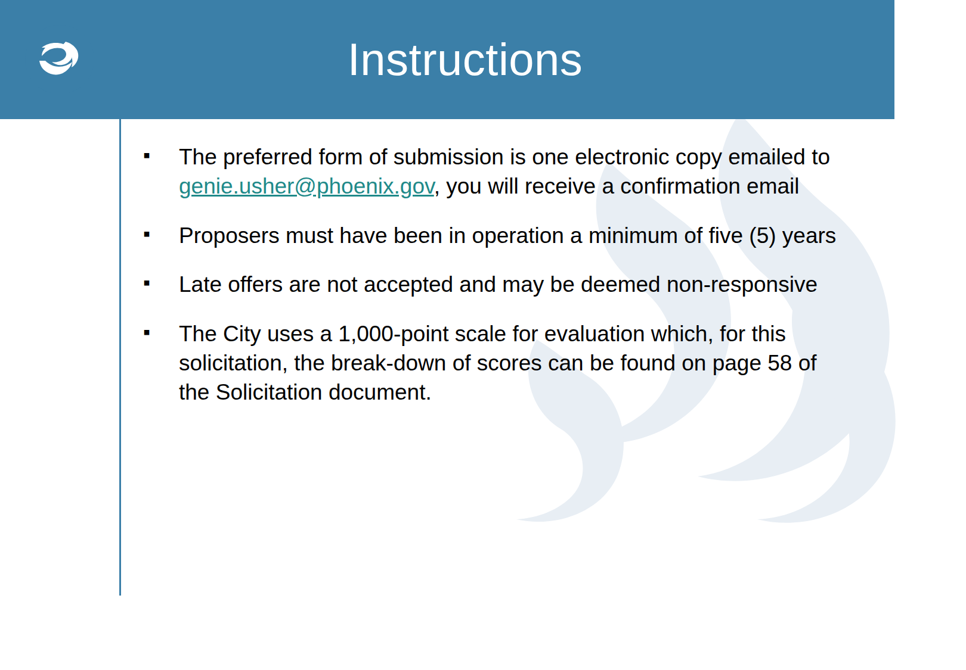Instructions
The preferred form of submission is one electronic copy emailed to genie.usher@phoenix.gov, you will receive a confirmation email
Proposers must have been in operation a minimum of five (5) years
Late offers are not accepted and may be deemed non-responsive
The City uses a 1,000-point scale for evaluation which, for this solicitation, the break-down of scores can be found on page 58 of the Solicitation document.